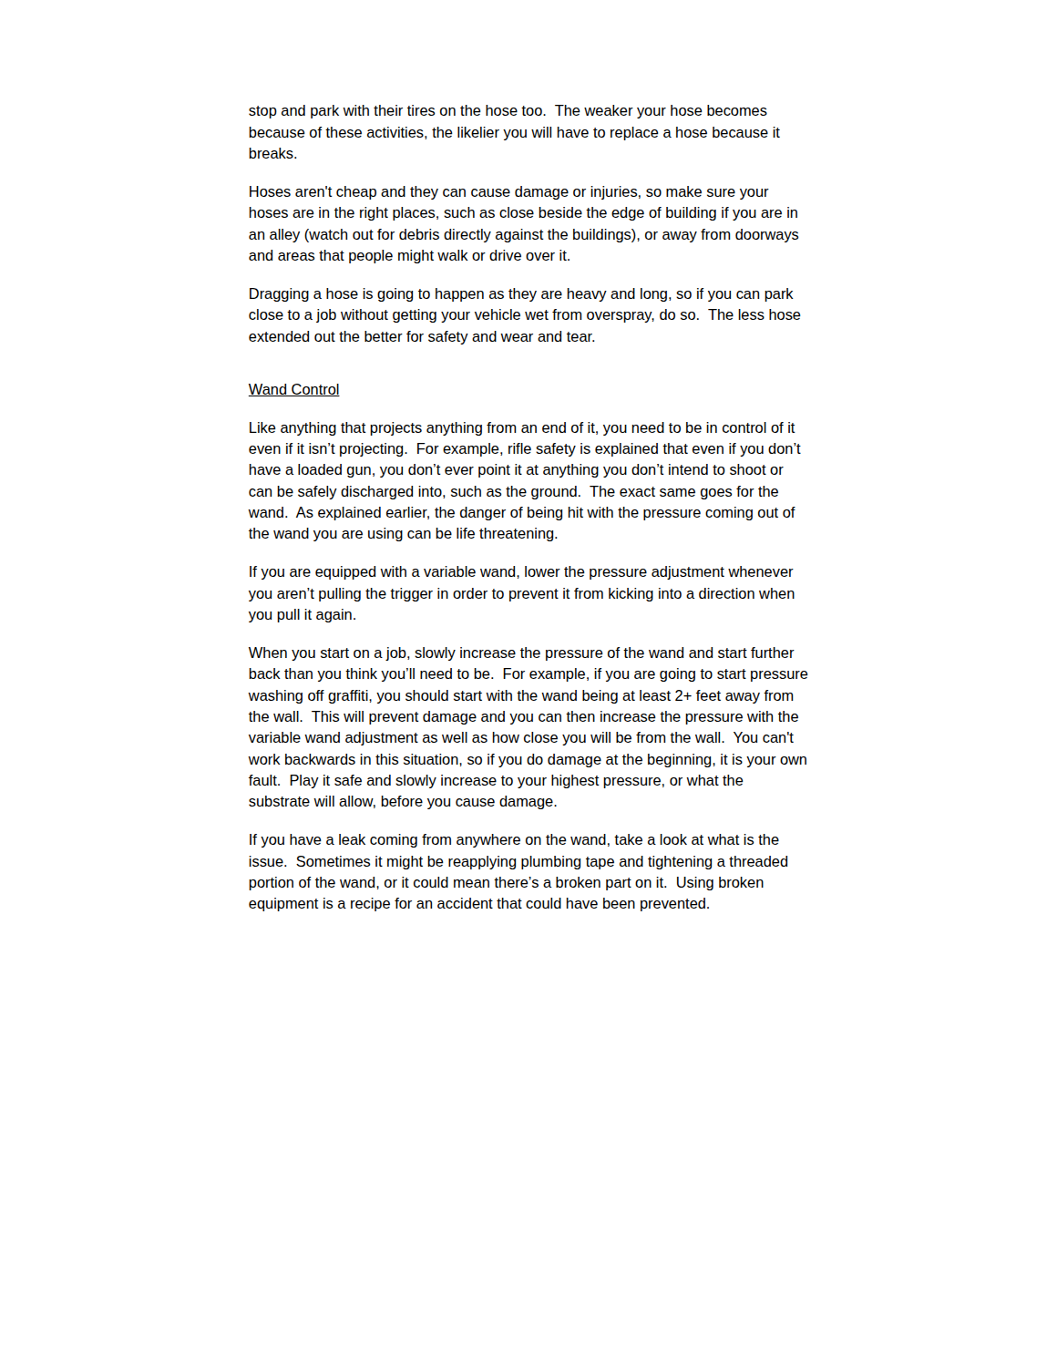stop and park with their tires on the hose too. The weaker your hose becomes because of these activities, the likelier you will have to replace a hose because it breaks.
Hoses aren't cheap and they can cause damage or injuries, so make sure your hoses are in the right places, such as close beside the edge of building if you are in an alley (watch out for debris directly against the buildings), or away from doorways and areas that people might walk or drive over it.
Dragging a hose is going to happen as they are heavy and long, so if you can park close to a job without getting your vehicle wet from overspray, do so. The less hose extended out the better for safety and wear and tear.
Wand Control
Like anything that projects anything from an end of it, you need to be in control of it even if it isn’t projecting. For example, rifle safety is explained that even if you don’t have a loaded gun, you don’t ever point it at anything you don’t intend to shoot or can be safely discharged into, such as the ground. The exact same goes for the wand. As explained earlier, the danger of being hit with the pressure coming out of the wand you are using can be life threatening.
If you are equipped with a variable wand, lower the pressure adjustment whenever you aren’t pulling the trigger in order to prevent it from kicking into a direction when you pull it again.
When you start on a job, slowly increase the pressure of the wand and start further back than you think you’ll need to be. For example, if you are going to start pressure washing off graffiti, you should start with the wand being at least 2+ feet away from the wall. This will prevent damage and you can then increase the pressure with the variable wand adjustment as well as how close you will be from the wall. You can't work backwards in this situation, so if you do damage at the beginning, it is your own fault. Play it safe and slowly increase to your highest pressure, or what the substrate will allow, before you cause damage.
If you have a leak coming from anywhere on the wand, take a look at what is the issue. Sometimes it might be reapplying plumbing tape and tightening a threaded portion of the wand, or it could mean there’s a broken part on it. Using broken equipment is a recipe for an accident that could have been prevented.